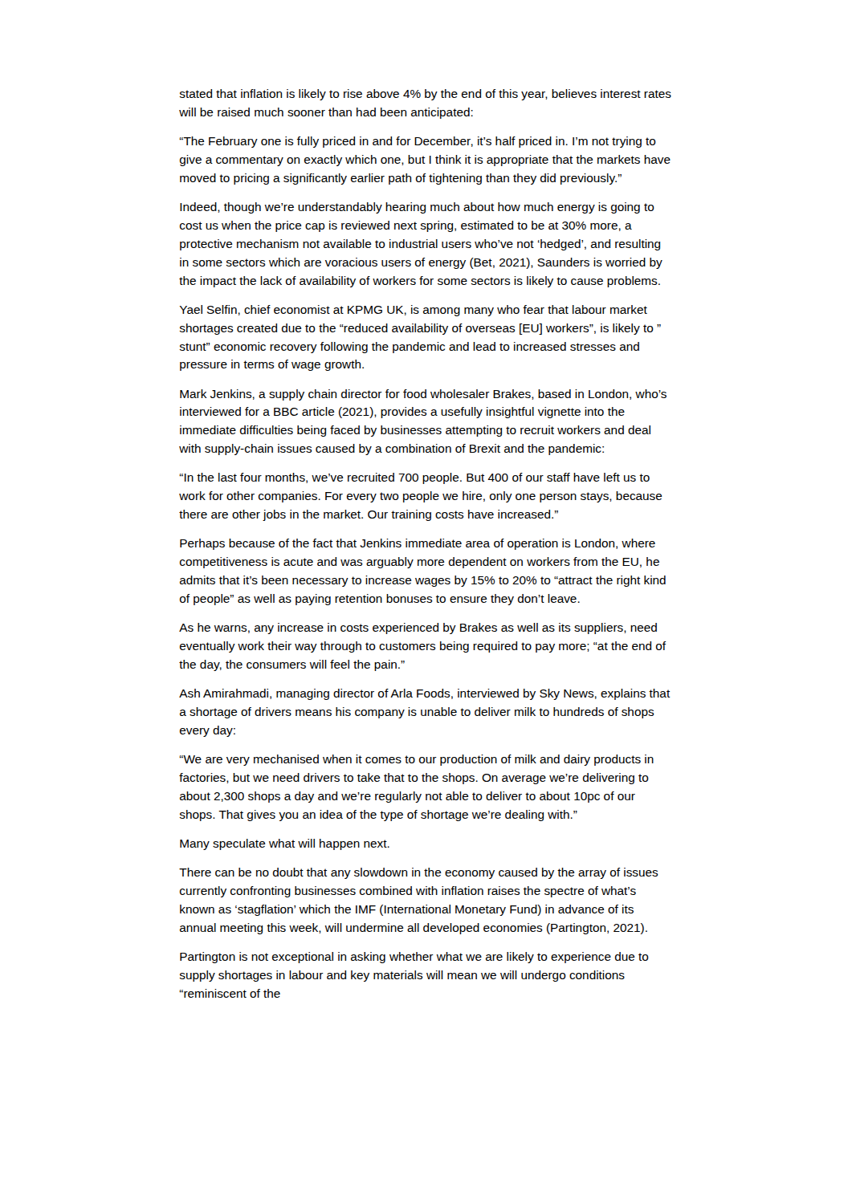stated that inflation is likely to rise above 4% by the end of this year, believes interest rates will be raised much sooner than had been anticipated:
“The February one is fully priced in and for December, it’s half priced in. I’m not trying to give a commentary on exactly which one, but I think it is appropriate that the markets have moved to pricing a significantly earlier path of tightening than they did previously.”
Indeed, though we’re understandably hearing much about how much energy is going to cost us when the price cap is reviewed next spring, estimated to be at 30% more, a protective mechanism not available to industrial users who’ve not ‘hedged’, and resulting in some sectors which are voracious users of energy (Bet, 2021), Saunders is worried by the impact the lack of availability of workers for some sectors is likely to cause problems.
Yael Selfin, chief economist at KPMG UK, is among many who fear that labour market shortages created due to the “reduced availability of overseas [EU] workers”, is likely to ” stunt” economic recovery following the pandemic and lead to increased stresses and pressure in terms of wage growth.
Mark Jenkins, a supply chain director for food wholesaler Brakes, based in London, who’s interviewed for a BBC article (2021), provides a usefully insightful vignette into the immediate difficulties being faced by businesses attempting to recruit workers and deal with supply-chain issues caused by a combination of Brexit and the pandemic:
“In the last four months, we’ve recruited 700 people. But 400 of our staff have left us to work for other companies. For every two people we hire, only one person stays, because there are other jobs in the market. Our training costs have increased.”
Perhaps because of the fact that Jenkins immediate area of operation is London, where competitiveness is acute and was arguably more dependent on workers from the EU, he admits that it’s been necessary to increase wages by 15% to 20% to “attract the right kind of people” as well as paying retention bonuses to ensure they don’t leave.
As he warns, any increase in costs experienced by Brakes as well as its suppliers, need eventually work their way through to customers being required to pay more; “at the end of the day, the consumers will feel the pain.”
Ash Amirahmadi, managing director of Arla Foods, interviewed by Sky News, explains that a shortage of drivers means his company is unable to deliver milk to hundreds of shops every day:
“We are very mechanised when it comes to our production of milk and dairy products in factories, but we need drivers to take that to the shops. On average we’re delivering to about 2,300 shops a day and we’re regularly not able to deliver to about 10pc of our shops. That gives you an idea of the type of shortage we’re dealing with.”
Many speculate what will happen next.
There can be no doubt that any slowdown in the economy caused by the array of issues currently confronting businesses combined with inflation raises the spectre of what’s known as ‘stagflation’ which the IMF (International Monetary Fund) in advance of its annual meeting this week, will undermine all developed economies (Partington, 2021).
Partington is not exceptional in asking whether what we are likely to experience due to supply shortages in labour and key materials will mean we will undergo conditions “reminiscent of the